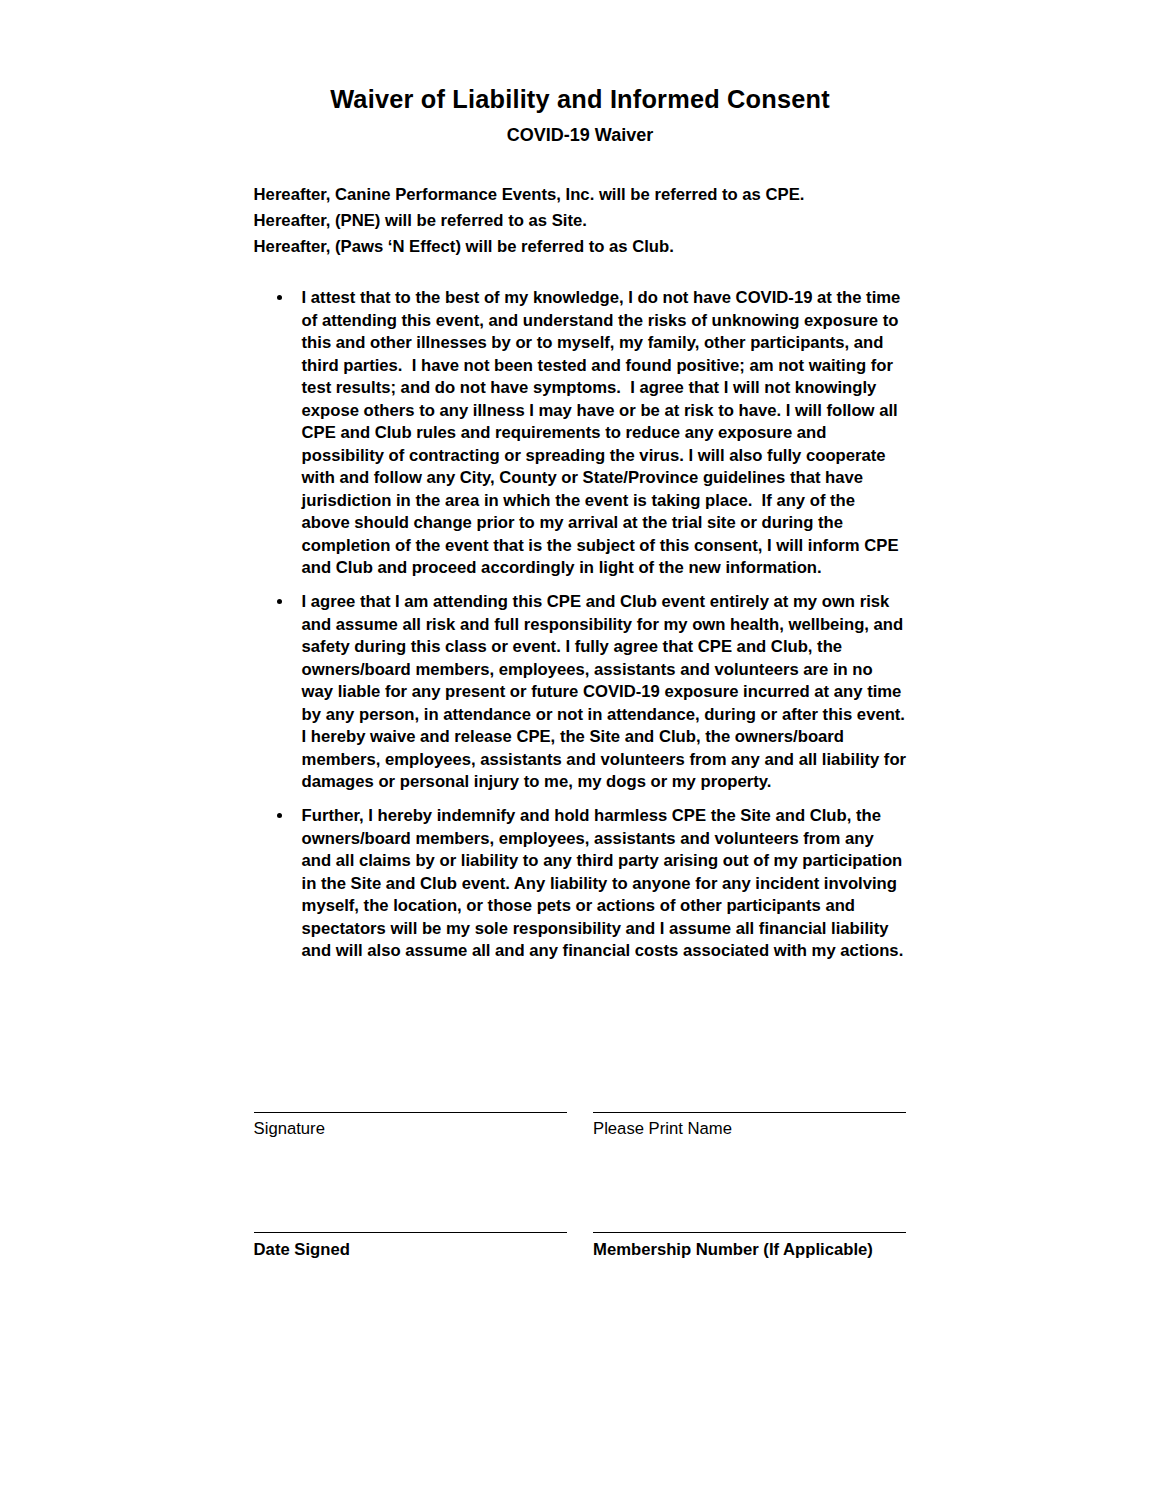Waiver of Liability and Informed Consent
COVID-19 Waiver
Hereafter, Canine Performance Events, Inc. will be referred to as CPE.
Hereafter, (PNE) will be referred to as Site.
Hereafter, (Paws ‘N Effect) will be referred to as Club.
I attest that to the best of my knowledge, I do not have COVID-19 at the time of attending this event, and understand the risks of unknowing exposure to this and other illnesses by or to myself, my family, other participants, and third parties. I have not been tested and found positive; am not waiting for test results; and do not have symptoms. I agree that I will not knowingly expose others to any illness I may have or be at risk to have. I will follow all CPE and Club rules and requirements to reduce any exposure and possibility of contracting or spreading the virus. I will also fully cooperate with and follow any City, County or State/Province guidelines that have jurisdiction in the area in which the event is taking place. If any of the above should change prior to my arrival at the trial site or during the completion of the event that is the subject of this consent, I will inform CPE and Club and proceed accordingly in light of the new information.
I agree that I am attending this CPE and Club event entirely at my own risk and assume all risk and full responsibility for my own health, wellbeing, and safety during this class or event. I fully agree that CPE and Club, the owners/board members, employees, assistants and volunteers are in no way liable for any present or future COVID-19 exposure incurred at any time by any person, in attendance or not in attendance, during or after this event. I hereby waive and release CPE, the Site and Club, the owners/board members, employees, assistants and volunteers from any and all liability for damages or personal injury to me, my dogs or my property.
Further, I hereby indemnify and hold harmless CPE the Site and Club, the owners/board members, employees, assistants and volunteers from any and all claims by or liability to any third party arising out of my participation in the Site and Club event. Any liability to anyone for any incident involving myself, the location, or those pets or actions of other participants and spectators will be my sole responsibility and I assume all financial liability and will also assume all and any financial costs associated with my actions.
| Signature | | Please Print Name |
| Date Signed | | Membership Number (If Applicable) |